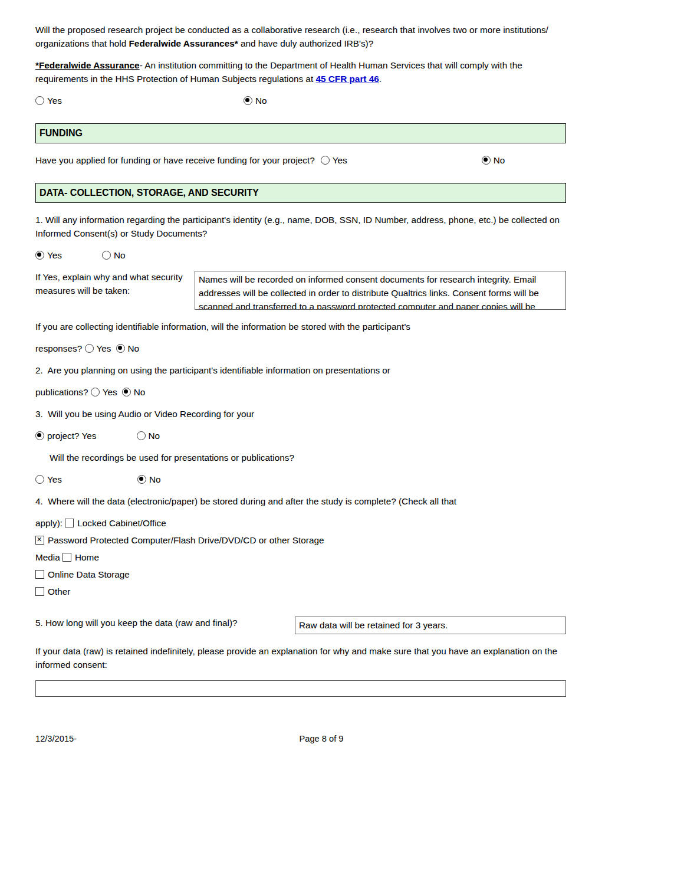Will the proposed research project be conducted as a collaborative research (i.e., research that involves two or more institutions/ organizations that hold Federalwide Assurances* and have duly authorized IRB's)?
*Federalwide Assurance- An institution committing to the Department of Health Human Services that will comply with the requirements in the HHS Protection of Human Subjects regulations at 45 CFR part 46.
Yes No
FUNDING
Have you applied for funding or have receive funding for your project? Yes No
DATA- COLLECTION, STORAGE, AND SECURITY
1. Will any information regarding the participant's identity (e.g., name, DOB, SSN, ID Number, address, phone, etc.) be collected on Informed Consent(s) or Study Documents?
Yes No
If Yes, explain why and what security measures will be taken:
Names will be recorded on informed consent documents for research integrity. Email addresses will be collected in order to distribute Qualtrics links. Consent forms will be scanned and transferred to a password protected computer and paper copies will be destroyed.
If you are collecting identifiable information, will the information be stored with the participant's
responses? Yes No
2. Are you planning on using the participant's identifiable information on presentations or
publications? Yes No
3. Will you be using Audio or Video Recording for your
project? Yes No
Will the recordings be used for presentations or publications?
Yes No
4. Where will the data (electronic/paper) be stored during and after the study is complete? (Check all that
apply): Locked Cabinet/Office
Password Protected Computer/Flash Drive/DVD/CD or other Storage
Media Home
Online Data Storage
Other
5. How long will you keep the data (raw and final)?
Raw data will be retained for 3 years.
If your data (raw) is retained indefinitely, please provide an explanation for why and make sure that you have an explanation on the informed consent:
12/3/2015- Page 8 of 9